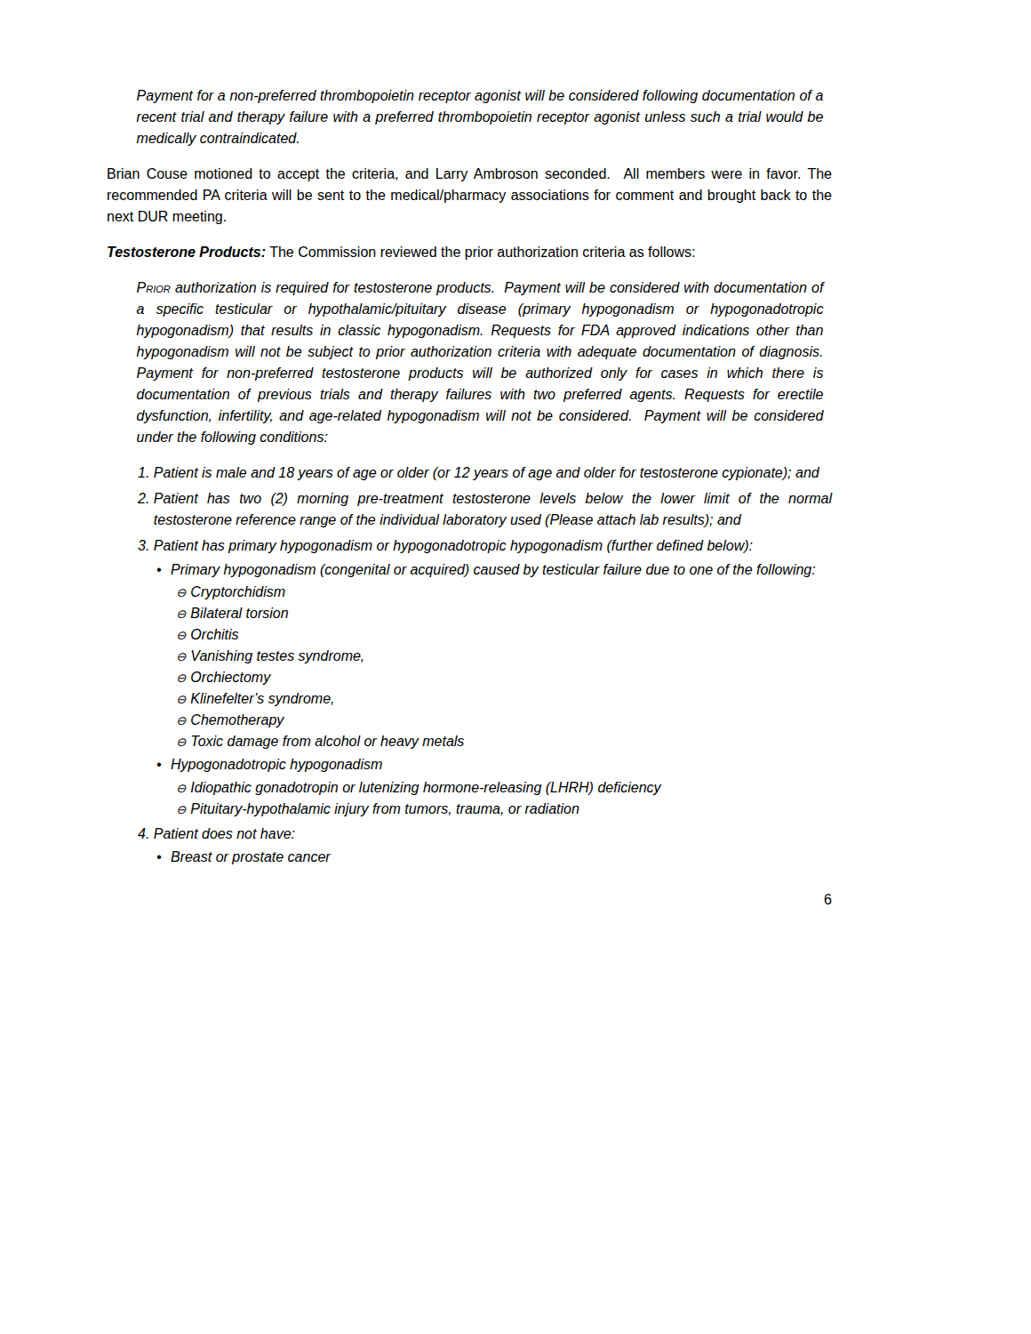Payment for a non-preferred thrombopoietin receptor agonist will be considered following documentation of a recent trial and therapy failure with a preferred thrombopoietin receptor agonist unless such a trial would be medically contraindicated.
Brian Couse motioned to accept the criteria, and Larry Ambroson seconded. All members were in favor. The recommended PA criteria will be sent to the medical/pharmacy associations for comment and brought back to the next DUR meeting.
Testosterone Products: The Commission reviewed the prior authorization criteria as follows:
Prior authorization is required for testosterone products. Payment will be considered with documentation of a specific testicular or hypothalamic/pituitary disease (primary hypogonadism or hypogonadotropic hypogonadism) that results in classic hypogonadism. Requests for FDA approved indications other than hypogonadism will not be subject to prior authorization criteria with adequate documentation of diagnosis. Payment for non-preferred testosterone products will be authorized only for cases in which there is documentation of previous trials and therapy failures with two preferred agents. Requests for erectile dysfunction, infertility, and age-related hypogonadism will not be considered. Payment will be considered under the following conditions:
Patient is male and 18 years of age or older (or 12 years of age and older for testosterone cypionate); and
Patient has two (2) morning pre-treatment testosterone levels below the lower limit of the normal testosterone reference range of the individual laboratory used (Please attach lab results); and
Patient has primary hypogonadism or hypogonadotropic hypogonadism (further defined below):
Primary hypogonadism (congenital or acquired) caused by testicular failure due to one of the following:
Cryptorchidism
Bilateral torsion
Orchitis
Vanishing testes syndrome,
Orchiectomy
Klinefelter’s syndrome,
Chemotherapy
Toxic damage from alcohol or heavy metals
Hypogonadotropic hypogonadism
Idiopathic gonadotropin or lutenizing hormone-releasing (LHRH) deficiency
Pituitary-hypothalamic injury from tumors, trauma, or radiation
Patient does not have:
Breast or prostate cancer
6